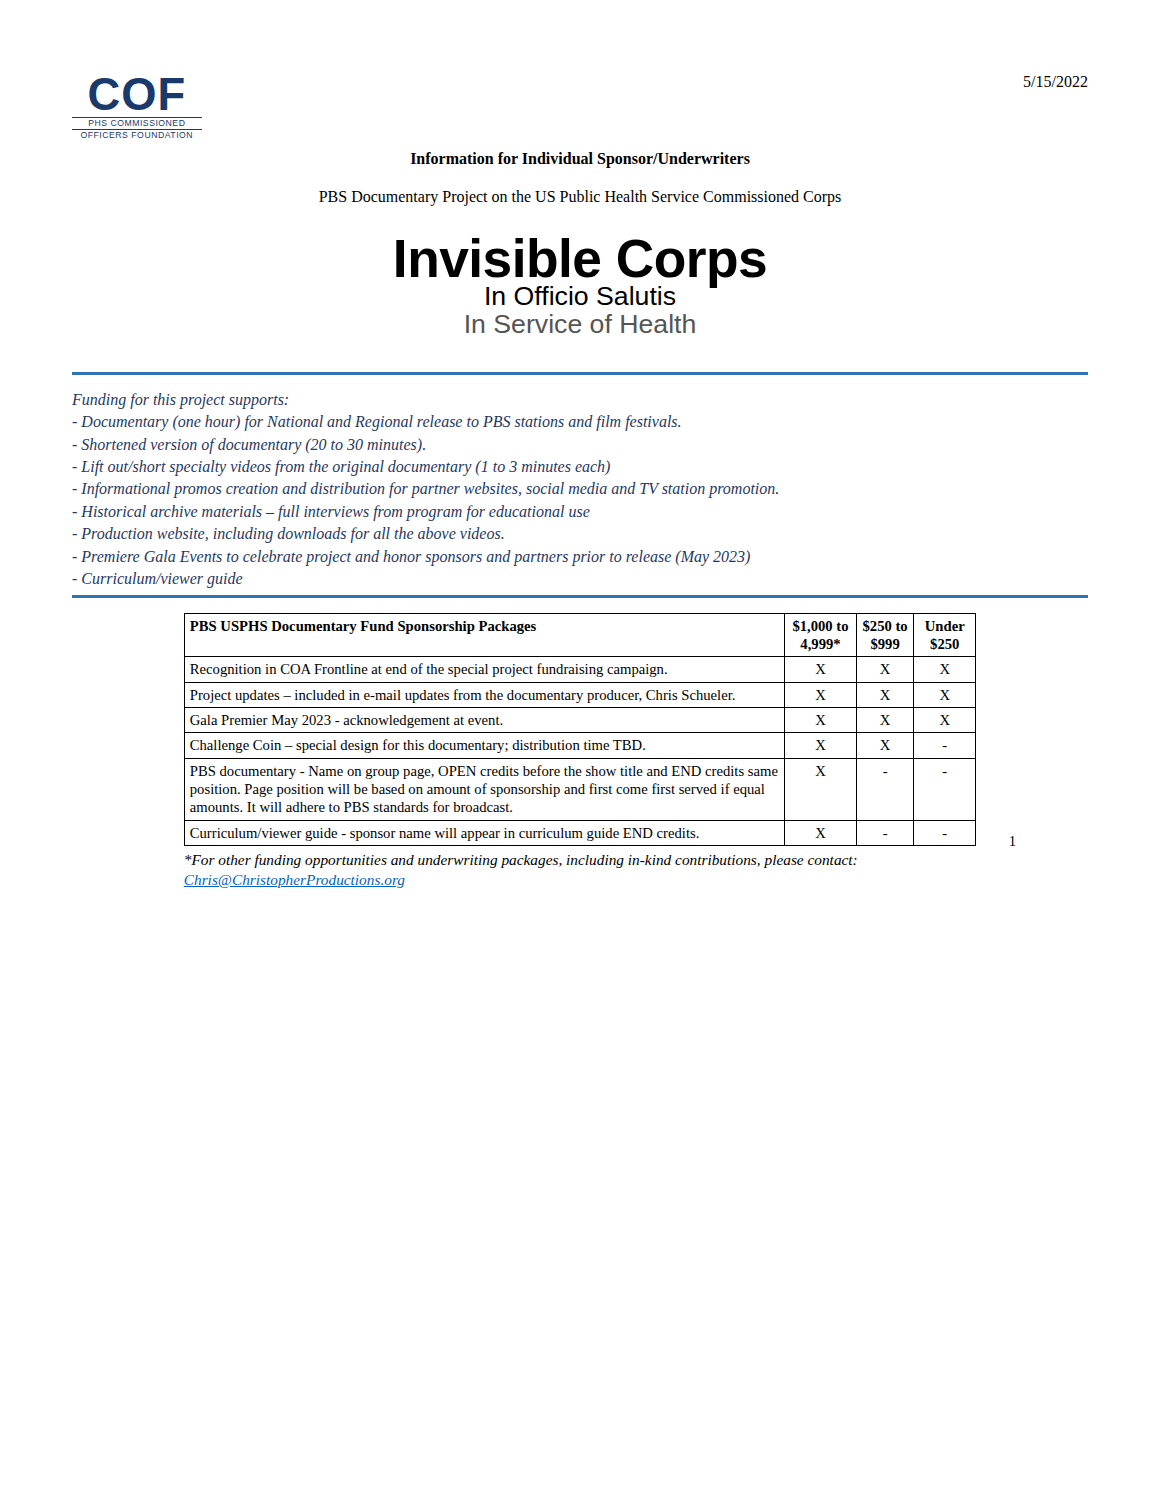COF PHS COMMISSIONED OFFICERS FOUNDATION
5/15/2022
Information for Individual Sponsor/Underwriters
PBS Documentary Project on the US Public Health Service Commissioned Corps
Invisible Corps In Officio Salutis In Service of Health
Funding for this project supports:
- Documentary (one hour) for National and Regional release to PBS stations and film festivals.
- Shortened version of documentary (20 to 30 minutes).
- Lift out/short specialty videos from the original documentary (1 to 3 minutes each)
- Informational promos creation and distribution for partner websites, social media and TV station promotion.
- Historical archive materials – full interviews from program for educational use
- Production website, including downloads for all the above videos.
- Premiere Gala Events to celebrate project and honor sponsors and partners prior to release (May 2023)
- Curriculum/viewer guide
| PBS USPHS Documentary Fund Sponsorship Packages | $1,000 to 4,999* | $250 to $999 | Under $250 |
| --- | --- | --- | --- |
| Recognition in COA Frontline at end of the special project fundraising campaign. | X | X | X |
| Project updates – included in e-mail updates from the documentary producer, Chris Schueler. | X | X | X |
| Gala Premier May 2023 - acknowledgement at event. | X | X | X |
| Challenge Coin – special design for this documentary; distribution time TBD. | X | X | - |
| PBS documentary - Name on group page, OPEN credits before the show title and END credits same position. Page position will be based on amount of sponsorship and first come first served if equal amounts. It will adhere to PBS standards for broadcast. | X | - | - |
| Curriculum/viewer guide - sponsor name will appear in curriculum guide END credits. | X | - | - |
*For other funding opportunities and underwriting packages, including in-kind contributions, please contact: Chris@ChristopherProductions.org
1